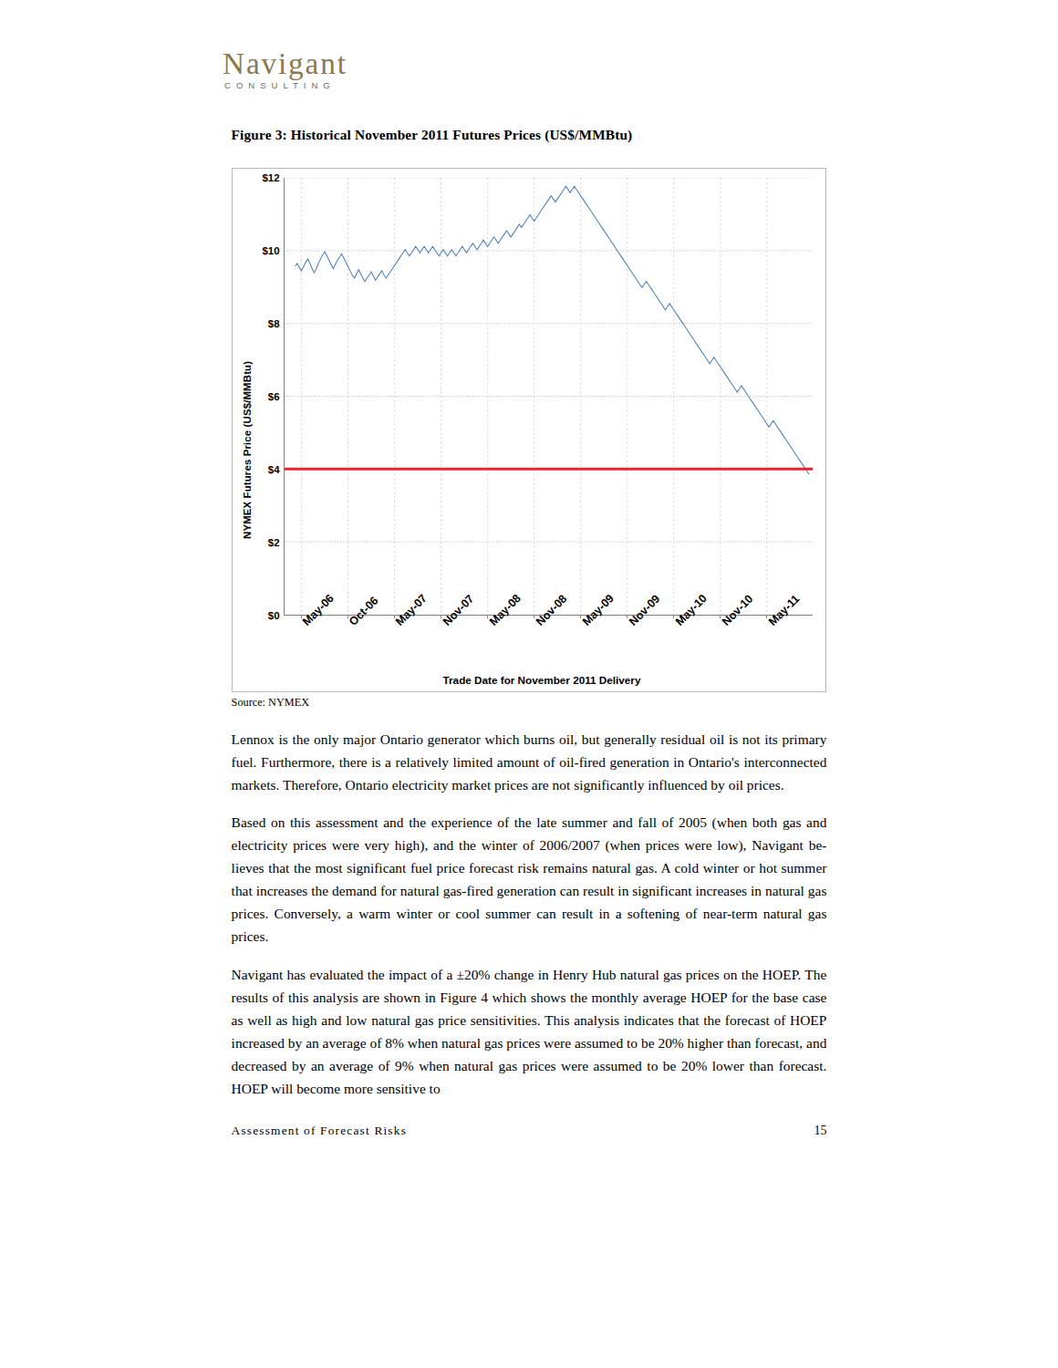Navigant
CONSULTING
Figure 3: Historical November 2011 Futures Prices (US$/MMBtu)
NYMEX Futures Price (US$/MMBtu)
$12 $10 $8 $6 $4 $2 $0
May-06 Oct-06 May-07 Nov-07 May-08 Nov-08 May-09 Nov-09 May-10 Nov-10 May-11
Trade Date for November 2011 Delivery
Source: NYMEX
Lennox is the only major Ontario generator which burns oil, but generally residual oil is not its primary fuel. Furthermore, there is a relatively limited amount of oil-fired generation in Ontario's interconnected markets. Therefore, Ontario electricity market prices are not significantly influenced by oil prices.
Based on this assessment and the experience of the late summer and fall of 2005 (when both gas and electricity prices were very high), and the winter of 2006/2007 (when prices were low), Navigant believes that the most significant fuel price forecast risk remains natural gas. A cold winter or hot summer that increases the demand for natural gas-fired generation can result in significant increases in natural gas prices. Conversely, a warm winter or cool summer can result in a softening of near-term natural gas prices.
Navigant has evaluated the impact of a ±20% change in Henry Hub natural gas prices on the HOEP. The results of this analysis are shown in Figure 4 which shows the monthly average HOEP for the base case as well as high and low natural gas price sensitivities. This analysis indicates that the forecast of HOEP increased by an average of 8% when natural gas prices were assumed to be 20% higher than forecast, and decreased by an average of 9% when natural gas prices were assumed to be 20% lower than forecast. HOEP will become more sensitive to
Assessment of Forecast Risks
15